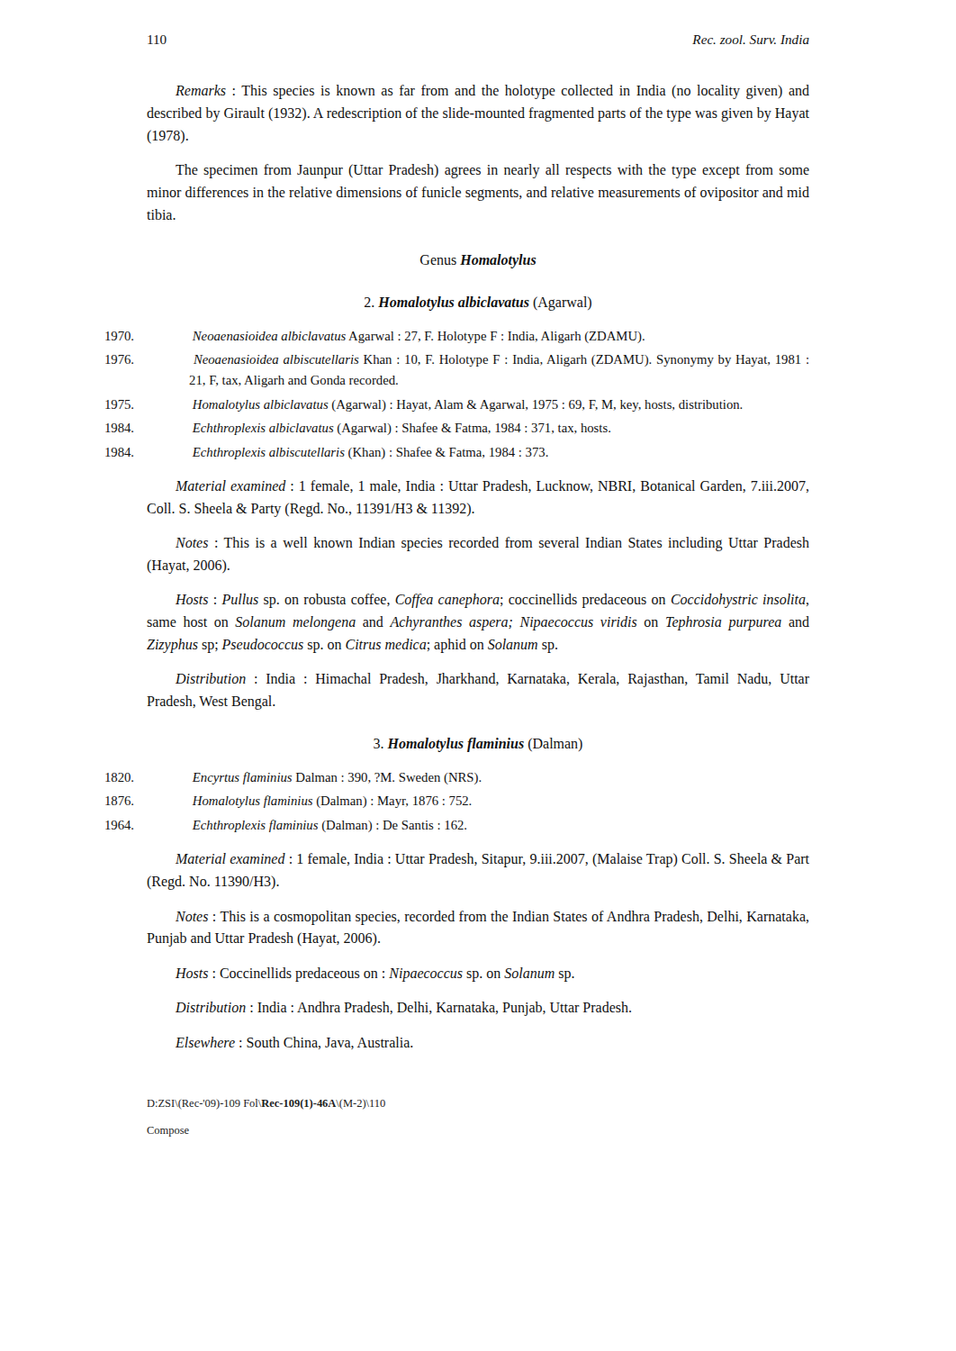110 Rec. zool. Surv. India
Remarks : This species is known as far from and the holotype collected in India (no locality given) and described by Girault (1932). A redescription of the slide-mounted fragmented parts of the type was given by Hayat (1978).
The specimen from Jaunpur (Uttar Pradesh) agrees in nearly all respects with the type except from some minor differences in the relative dimensions of funicle segments, and relative measurements of ovipositor and mid tibia.
Genus Homalotylus
2. Homalotylus albiclavatus (Agarwal)
1970. Neoaenasioidea albiclavatus Agarwal : 27, F. Holotype F : India, Aligarh (ZDAMU).
1976. Neoaenasioidea albiscutellaris Khan : 10, F. Holotype F : India, Aligarh (ZDAMU). Synonymy by Hayat, 1981 : 21, F, tax, Aligarh and Gonda recorded.
1975. Homalotylus albiclavatus (Agarwal) : Hayat, Alam & Agarwal, 1975 : 69, F, M, key, hosts, distribution.
1984. Echthroplexis albiclavatus (Agarwal) : Shafee & Fatma, 1984 : 371, tax, hosts.
1984. Echthroplexis albiscutellaris (Khan) : Shafee & Fatma, 1984 : 373.
Material examined : 1 female, 1 male, India : Uttar Pradesh, Lucknow, NBRI, Botanical Garden, 7.iii.2007, Coll. S. Sheela & Party (Regd. No., 11391/H3 & 11392).
Notes : This is a well known Indian species recorded from several Indian States including Uttar Pradesh (Hayat, 2006).
Hosts : Pullus sp. on robusta coffee, Coffea canephora; coccinellids predaceous on Coccidohystric insolita, same host on Solanum melongena and Achyranthes aspera; Nipaecoccus viridis on Tephrosia purpurea and Zizyphus sp; Pseudococcus sp. on Citrus medica; aphid on Solanum sp.
Distribution : India : Himachal Pradesh, Jharkhand, Karnataka, Kerala, Rajasthan, Tamil Nadu, Uttar Pradesh, West Bengal.
3. Homalotylus flaminius (Dalman)
1820. Encyrtus flaminius Dalman : 390, ?M. Sweden (NRS).
1876. Homalotylus flaminius (Dalman) : Mayr, 1876 : 752.
1964. Echthroplexis flaminius (Dalman) : De Santis : 162.
Material examined : 1 female, India : Uttar Pradesh, Sitapur, 9.iii.2007, (Malaise Trap) Coll. S. Sheela & Part (Regd. No. 11390/H3).
Notes : This is a cosmopolitan species, recorded from the Indian States of Andhra Pradesh, Delhi, Karnataka, Punjab and Uttar Pradesh (Hayat, 2006).
Hosts : Coccinellids predaceous on : Nipaecoccus sp. on Solanum sp.
Distribution : India : Andhra Pradesh, Delhi, Karnataka, Punjab, Uttar Pradesh.
Elsewhere : South China, Java, Australia.
D:ZSI\(Rec-'09)-109 Fol\Rec-109(1)-46A\(M-2)\110
Compose